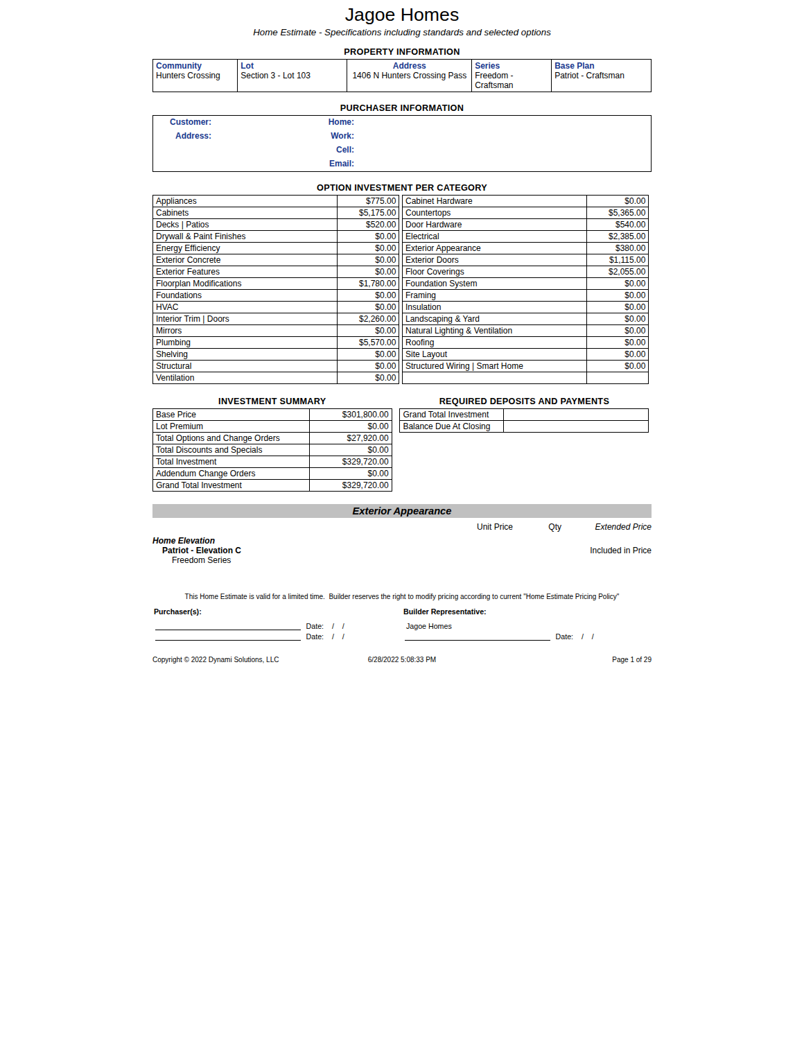Jagoe Homes
Home Estimate - Specifications including standards and selected options
PROPERTY INFORMATION
| Community Hunters Crossing | Lot Section 3 - Lot 103 | Address 1406 N Hunters Crossing Pass | Series Freedom - Craftsman | Base Plan Patriot - Craftsman |
PURCHASER INFORMATION
| / Customer: / / Home: / / / Address: / / Work: / / / / / Cell: / / / / / Email: / / |
OPTION INVESTMENT PER CATEGORY
| Appliances | $775.00 |
| Cabinets | $5,175.00 |
| Decks / Patios | $520.00 |
| Drywall & Paint Finishes | $0.00 |
| Energy Efficiency | $0.00 |
| Exterior Concrete | $0.00 |
| Exterior Features | $0.00 |
| Floorplan Modifications | $1,780.00 |
| Foundations | $0.00 |
| HVAC | $0.00 |
| Interior Trim / Doors | $2,260.00 |
| Mirrors | $0.00 |
| Plumbing | $5,570.00 |
| Shelving | $0.00 |
| Structural | $0.00 |
| Ventilation | $0.00 |
| Cabinet Hardware | $0.00 |
| Countertops | $5,365.00 |
| Door Hardware | $540.00 |
| Electrical | $2,385.00 |
| Exterior Appearance | $380.00 |
| Exterior Doors | $1,115.00 |
| Floor Coverings | $2,055.00 |
| Foundation System | $0.00 |
| Framing | $0.00 |
| Insulation | $0.00 |
| Landscaping & Yard | $0.00 |
| Natural Lighting & Ventilation | $0.00 |
| Roofing | $0.00 |
| Site Layout | $0.00 |
| Structured Wiring / Smart Home | $0.00 |
INVESTMENT SUMMARY
| Base Price | $301,800.00 |
| Lot Premium | $0.00 |
| Total Options and Change Orders | $27,920.00 |
| Total Discounts and Specials | $0.00 |
| Total Investment | $329,720.00 |
| Addendum Change Orders | $0.00 |
| Grand Total Investment | $329,720.00 |
REQUIRED DEPOSITS AND PAYMENTS
| Grand Total Investment | |
| Balance Due At Closing | |
Exterior Appearance
| | Unit Price | Qty | Extended Price |
Home Elevation
Patriot - Elevation C Included in Price
Freedom Series
This Home Estimate is valid for a limited time. Builder reserves the right to modify pricing according to current "Home Estimate Pricing Policy"
| Purchaser(s): | Builder Representative: |
| / / Date: / / / | / Jagoe Homes / / |
| / / Date: / / / | / / Date: / / / |
| Copyright © 2022 Dynami Solutions, LLC | 6/28/2022 5:08:33 PM | Page 1 of 29 |